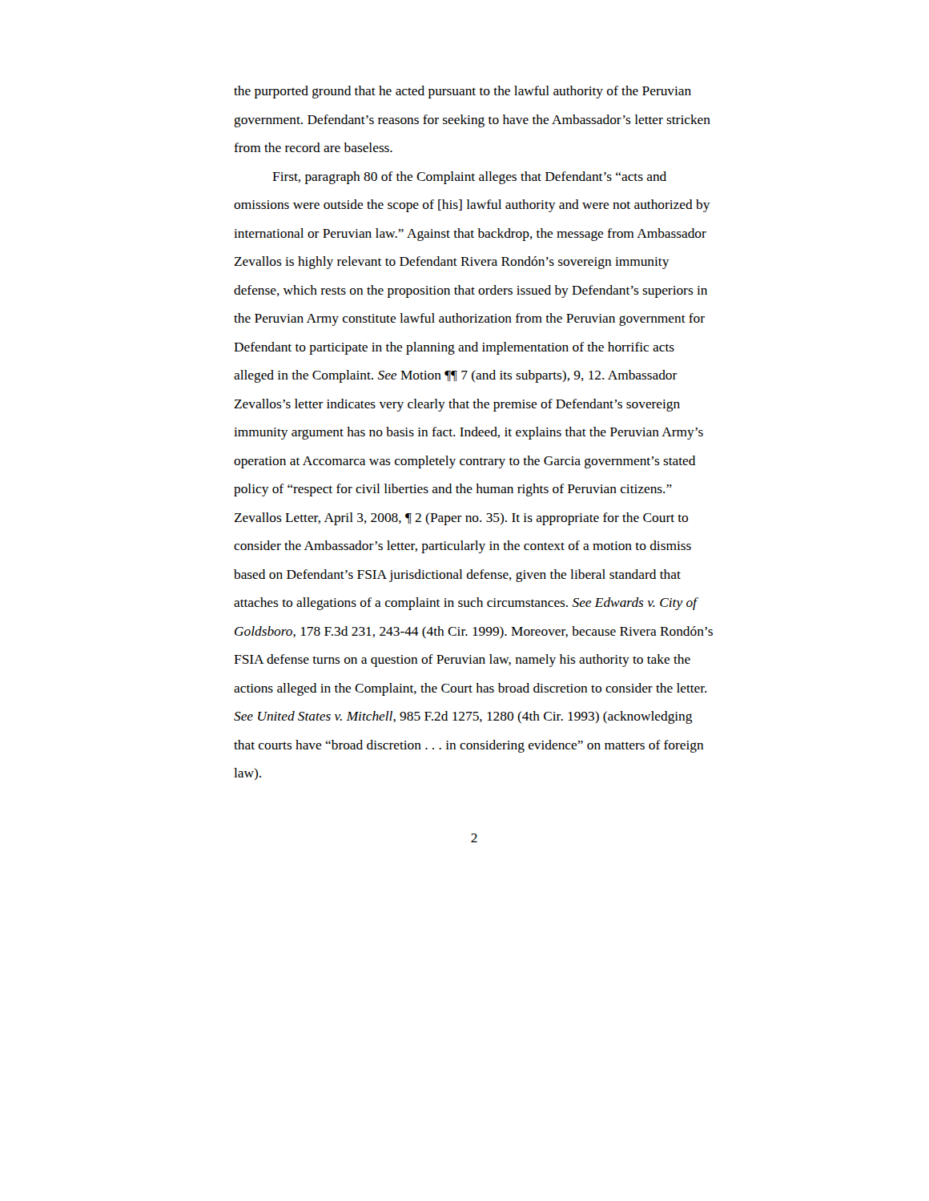the purported ground that he acted pursuant to the lawful authority of the Peruvian government. Defendant’s reasons for seeking to have the Ambassador’s letter stricken from the record are baseless.
First, paragraph 80 of the Complaint alleges that Defendant’s “acts and omissions were outside the scope of [his] lawful authority and were not authorized by international or Peruvian law.” Against that backdrop, the message from Ambassador Zevallos is highly relevant to Defendant Rivera Rondón’s sovereign immunity defense, which rests on the proposition that orders issued by Defendant’s superiors in the Peruvian Army constitute lawful authorization from the Peruvian government for Defendant to participate in the planning and implementation of the horrific acts alleged in the Complaint. See Motion ¶¶ 7 (and its subparts), 9, 12. Ambassador Zevallos’s letter indicates very clearly that the premise of Defendant’s sovereign immunity argument has no basis in fact. Indeed, it explains that the Peruvian Army’s operation at Accomarca was completely contrary to the Garcia government’s stated policy of “respect for civil liberties and the human rights of Peruvian citizens.” Zevallos Letter, April 3, 2008, ¶ 2 (Paper no. 35). It is appropriate for the Court to consider the Ambassador’s letter, particularly in the context of a motion to dismiss based on Defendant’s FSIA jurisdictional defense, given the liberal standard that attaches to allegations of a complaint in such circumstances. See Edwards v. City of Goldsboro, 178 F.3d 231, 243-44 (4th Cir. 1999). Moreover, because Rivera Rondón’s FSIA defense turns on a question of Peruvian law, namely his authority to take the actions alleged in the Complaint, the Court has broad discretion to consider the letter. See United States v. Mitchell, 985 F.2d 1275, 1280 (4th Cir. 1993) (acknowledging that courts have “broad discretion . . . in considering evidence” on matters of foreign law).
2